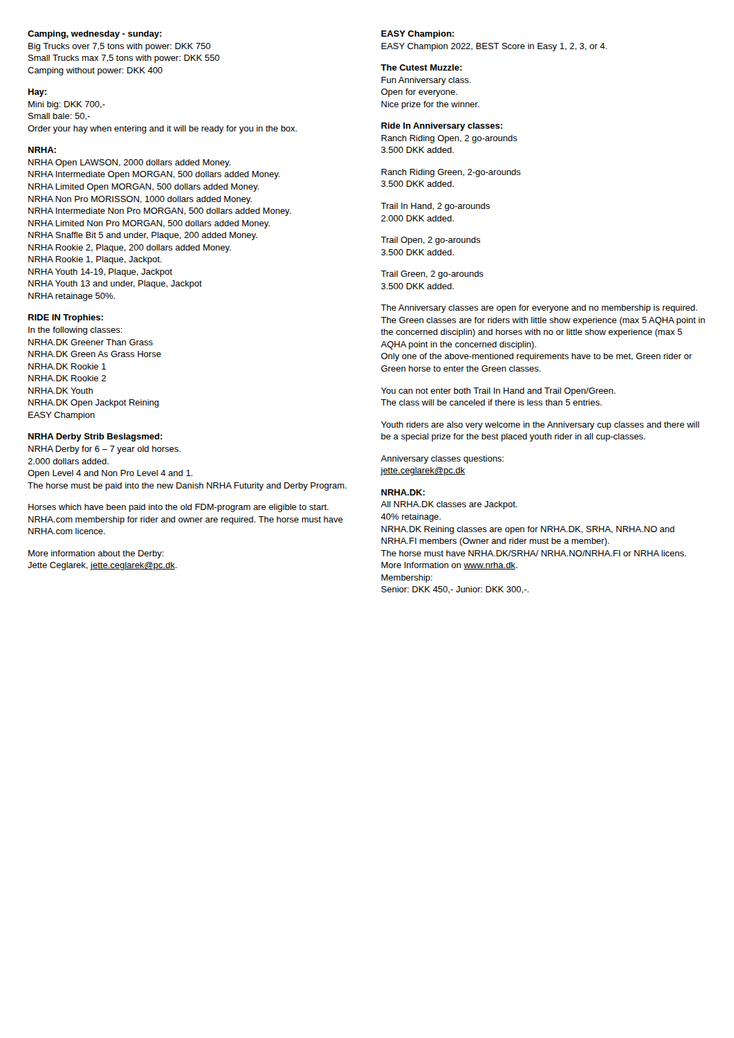Camping, wednesday - sunday:
Big Trucks over 7,5 tons with power: DKK 750
Small Trucks max 7,5 tons with power: DKK 550
Camping without power: DKK 400
Hay:
Mini big: DKK 700,-
Small bale: 50,-
Order your hay when entering and it will be ready for you in the box.
NRHA:
NRHA Open LAWSON, 2000 dollars added Money.
NRHA Intermediate Open MORGAN, 500 dollars added Money.
NRHA Limited Open MORGAN, 500 dollars added Money.
NRHA Non Pro MORISSON, 1000 dollars added Money.
NRHA Intermediate Non Pro MORGAN, 500 dollars added Money.
NRHA Limited Non Pro MORGAN, 500 dollars added Money.
NRHA Snaffle Bit 5 and under, Plaque, 200 added Money.
NRHA Rookie 2, Plaque, 200 dollars added Money.
NRHA Rookie 1, Plaque, Jackpot.
NRHA Youth 14-19, Plaque, Jackpot
NRHA Youth 13 and under, Plaque, Jackpot
NRHA retainage 50%.
RIDE IN Trophies:
In the following classes:
NRHA.DK Greener Than Grass
NRHA.DK Green As Grass Horse
NRHA.DK Rookie 1
NRHA.DK Rookie 2
NRHA.DK Youth
NRHA.DK Open Jackpot Reining
EASY Champion
NRHA Derby Strib Beslagsmed:
NRHA Derby for 6 – 7 year old horses.
2.000 dollars added.
Open Level 4 and Non Pro Level 4 and 1.
The horse must be paid into the new Danish NRHA Futurity and Derby Program.
Horses which have been paid into the old FDM-program are eligible to start.
NRHA.com membership for rider and owner are required. The horse must have NRHA.com licence.
More information about the Derby:
Jette Ceglarek, jette.ceglarek@pc.dk.
EASY Champion:
EASY Champion 2022, BEST Score in Easy 1, 2, 3, or 4.
The Cutest Muzzle:
Fun Anniversary class.
Open for everyone.
Nice prize for the winner.
Ride In Anniversary classes:
Ranch Riding Open, 2 go-arounds
3.500 DKK added.
Ranch Riding Green, 2-go-arounds
3.500 DKK added.
Trail In Hand, 2 go-arounds
2.000 DKK added.
Trail Open, 2 go-arounds
3.500 DKK added.
Trail Green, 2 go-arounds
3.500 DKK added.
The Anniversary classes are open for everyone and no membership is required. The Green classes are for riders with little show experience (max 5 AQHA point in the concerned disciplin) and horses with no or little show experience (max 5 AQHA point in the concerned disciplin).
Only one of the above-mentioned requirements have to be met, Green rider or Green horse to enter the Green classes.
You can not enter both Trail In Hand and Trail Open/Green.
The class will be canceled if there is less than 5 entries.
Youth riders are also very welcome in the Anniversary cup classes and there will be a special prize for the best placed youth rider in all cup-classes.
Anniversary classes questions:
jette.ceglarek@pc.dk
NRHA.DK:
All NRHA.DK classes are Jackpot.
40% retainage.
NRHA.DK Reining classes are open for NRHA.DK, SRHA, NRHA.NO and NRHA.FI members (Owner and rider must be a member).
The horse must have NRHA.DK/SRHA/ NRHA.NO/NRHA.FI or NRHA licens. More Information on www.nrha.dk.
Membership:
Senior: DKK 450,- Junior: DKK 300,-.